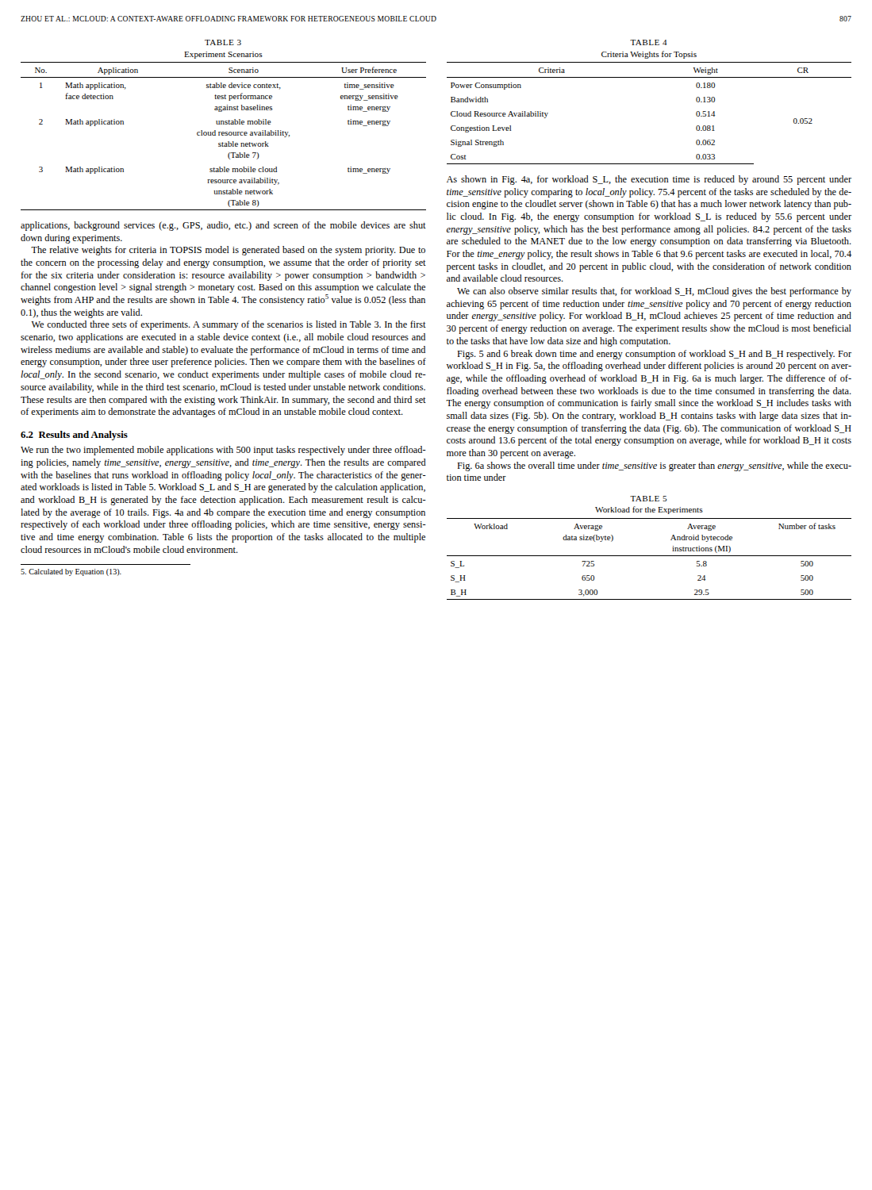ZHOU ET AL.: MCLOUD: A CONTEXT-AWARE OFFLOADING FRAMEWORK FOR HETEROGENEOUS MOBILE CLOUD 807
TABLE 3 Experiment Scenarios
| No. | Application | Scenario | User Preference |
| --- | --- | --- | --- |
| 1 | Math application, face detection | stable device context, test performance against baselines | time_sensitive energy_sensitive time_energy |
| 2 | Math application | unstable mobile cloud resource availability, stable network (Table 7) | time_energy |
| 3 | Math application | stable mobile cloud resource availability, unstable network (Table 8) | time_energy |
applications, background services (e.g., GPS, audio, etc.) and screen of the mobile devices are shut down during experiments.
The relative weights for criteria in TOPSIS model is generated based on the system priority. Due to the concern on the processing delay and energy consumption, we assume that the order of priority set for the six criteria under consideration is: resource availability > power consumption > bandwidth > channel congestion level > signal strength > monetary cost. Based on this assumption we calculate the weights from AHP and the results are shown in Table 4. The consistency ratio5 value is 0.052 (less than 0.1), thus the weights are valid.
We conducted three sets of experiments. A summary of the scenarios is listed in Table 3. In the first scenario, two applications are executed in a stable device context (i.e., all mobile cloud resources and wireless mediums are available and stable) to evaluate the performance of mCloud in terms of time and energy consumption, under three user preference policies. Then we compare them with the baselines of local_only. In the second scenario, we conduct experiments under multiple cases of mobile cloud resource availability, while in the third test scenario, mCloud is tested under unstable network conditions. These results are then compared with the existing work ThinkAir. In summary, the second and third set of experiments aim to demonstrate the advantages of mCloud in an unstable mobile cloud context.
6.2 Results and Analysis
We run the two implemented mobile applications with 500 input tasks respectively under three offloading policies, namely time_sensitive, energy_sensitive, and time_energy. Then the results are compared with the baselines that runs workload in offloading policy local_only. The characteristics of the generated workloads is listed in Table 5. Workload S_L and S_H are generated by the calculation application, and workload B_H is generated by the face detection application. Each measurement result is calculated by the average of 10 trails. Figs. 4a and 4b compare the execution time and energy consumption respectively of each workload under three offloading policies, which are time sensitive, energy sensitive and time energy combination. Table 6 lists the proportion of the tasks allocated to the multiple cloud resources in mCloud's mobile cloud environment.
5. Calculated by Equation (13).
TABLE 4 Criteria Weights for Topsis
| Criteria | Weight | CR |
| --- | --- | --- |
| Power Consumption | 0.180 | 0.052 |
| Bandwidth | 0.130 |
| Cloud Resource Availability | 0.514 |
| Congestion Level | 0.081 |
| Signal Strength | 0.062 |
| Cost | 0.033 |
As shown in Fig. 4a, for workload S_L, the execution time is reduced by around 55 percent under time_sensitive policy comparing to local_only policy. 75.4 percent of the tasks are scheduled by the decision engine to the cloudlet server (shown in Table 6) that has a much lower network latency than public cloud. In Fig. 4b, the energy consumption for workload S_L is reduced by 55.6 percent under energy_sensitive policy, which has the best performance among all policies. 84.2 percent of the tasks are scheduled to the MANET due to the low energy consumption on data transferring via Bluetooth. For the time_energy policy, the result shows in Table 6 that 9.6 percent tasks are executed in local, 70.4 percent tasks in cloudlet, and 20 percent in public cloud, with the consideration of network condition and available cloud resources.
We can also observe similar results that, for workload S_H, mCloud gives the best performance by achieving 65 percent of time reduction under time_sensitive policy and 70 percent of energy reduction under energy_sensitive policy. For workload B_H, mCloud achieves 25 percent of time reduction and 30 percent of energy reduction on average. The experiment results show the mCloud is most beneficial to the tasks that have low data size and high computation.
Figs. 5 and 6 break down time and energy consumption of workload S_H and B_H respectively. For workload S_H in Fig. 5a, the offloading overhead under different policies is around 20 percent on average, while the offloading overhead of workload B_H in Fig. 6a is much larger. The difference of offloading overhead between these two workloads is due to the time consumed in transferring the data. The energy consumption of communication is fairly small since the workload S_H includes tasks with small data sizes (Fig. 5b). On the contrary, workload B_H contains tasks with large data sizes that increase the energy consumption of transferring the data (Fig. 6b). The communication of workload S_H costs around 13.6 percent of the total energy consumption on average, while for workload B_H it costs more than 30 percent on average.
Fig. 6a shows the overall time under time_sensitive is greater than energy_sensitive, while the execution time under
TABLE 5 Workload for the Experiments
| Workload | Average data size(byte) | Average Android bytecode instructions (MI) | Number of tasks |
| --- | --- | --- | --- |
| S_L | 725 | 5.8 | 500 |
| S_H | 650 | 24 | 500 |
| B_H | 3,000 | 29.5 | 500 |